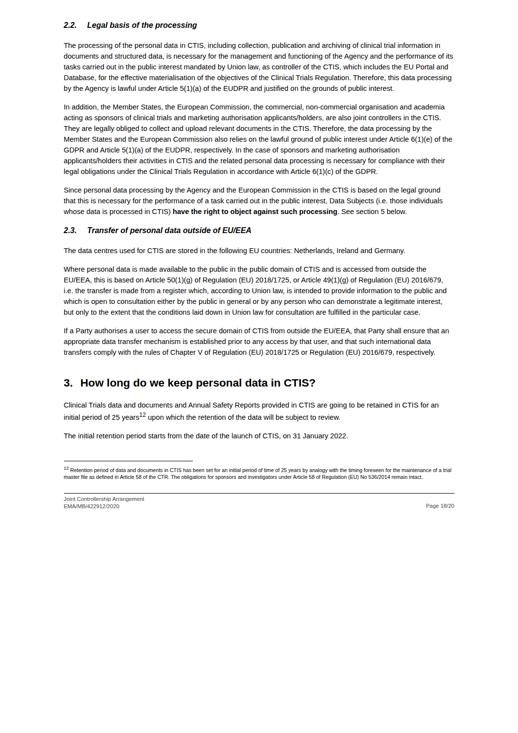2.2. Legal basis of the processing
The processing of the personal data in CTIS, including collection, publication and archiving of clinical trial information in documents and structured data, is necessary for the management and functioning of the Agency and the performance of its tasks carried out in the public interest mandated by Union law, as controller of the CTIS, which includes the EU Portal and Database, for the effective materialisation of the objectives of the Clinical Trials Regulation. Therefore, this data processing by the Agency is lawful under Article 5(1)(a) of the EUDPR and justified on the grounds of public interest.
In addition, the Member States, the European Commission, the commercial, non-commercial organisation and academia acting as sponsors of clinical trials and marketing authorisation applicants/holders, are also joint controllers in the CTIS. They are legally obliged to collect and upload relevant documents in the CTIS. Therefore, the data processing by the Member States and the European Commission also relies on the lawful ground of public interest under Article 6(1)(e) of the GDPR and Article 5(1)(a) of the EUDPR, respectively. In the case of sponsors and marketing authorisation applicants/holders their activities in CTIS and the related personal data processing is necessary for compliance with their legal obligations under the Clinical Trials Regulation in accordance with Article 6(1)(c) of the GDPR.
Since personal data processing by the Agency and the European Commission in the CTIS is based on the legal ground that this is necessary for the performance of a task carried out in the public interest, Data Subjects (i.e. those individuals whose data is processed in CTIS) have the right to object against such processing. See section 5 below.
2.3. Transfer of personal data outside of EU/EEA
The data centres used for CTIS are stored in the following EU countries: Netherlands, Ireland and Germany.
Where personal data is made available to the public in the public domain of CTIS and is accessed from outside the EU/EEA, this is based on Article 50(1)(g) of Regulation (EU) 2018/1725, or Article 49(1)(g) of Regulation (EU) 2016/679, i.e. the transfer is made from a register which, according to Union law, is intended to provide information to the public and which is open to consultation either by the public in general or by any person who can demonstrate a legitimate interest, but only to the extent that the conditions laid down in Union law for consultation are fulfilled in the particular case.
If a Party authorises a user to access the secure domain of CTIS from outside the EU/EEA, that Party shall ensure that an appropriate data transfer mechanism is established prior to any access by that user, and that such international data transfers comply with the rules of Chapter V of Regulation (EU) 2018/1725 or Regulation (EU) 2016/679, respectively.
3. How long do we keep personal data in CTIS?
Clinical Trials data and documents and Annual Safety Reports provided in CTIS are going to be retained in CTIS for an initial period of 25 years12 upon which the retention of the data will be subject to review.
The initial retention period starts from the date of the launch of CTIS, on 31 January 2022.
12 Retention period of data and documents in CTIS has been set for an initial period of time of 25 years by analogy with the timing foreseen for the maintenance of a trial master file as defined in Article 58 of the CTR. The obligations for sponsors and investigators under Article 58 of Regulation (EU) No 536/2014 remain intact.
Joint Controllership Arrangement
EMA/MB/422912/2020
Page 18/20